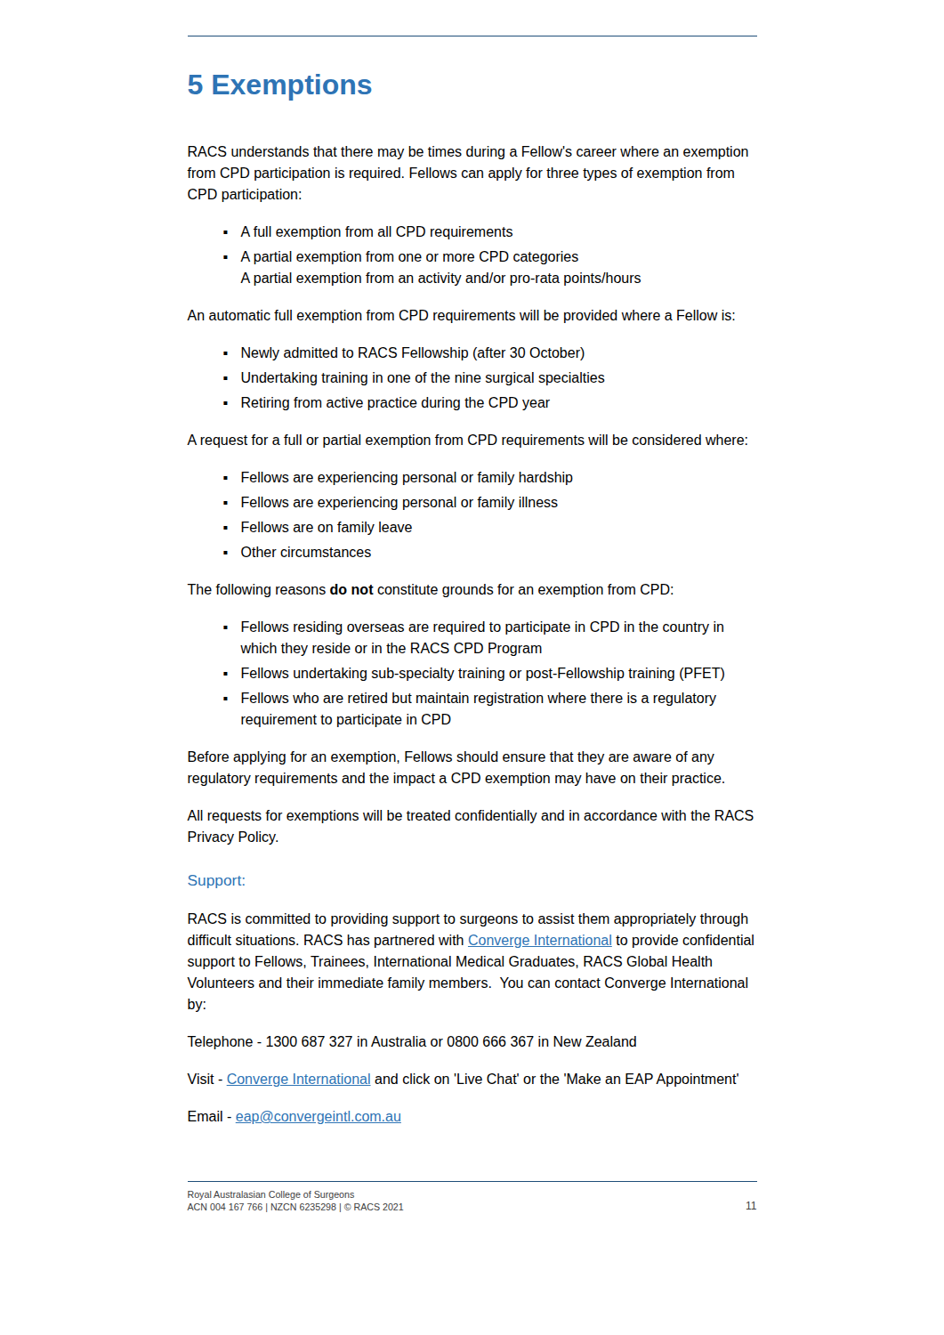5 Exemptions
RACS understands that there may be times during a Fellow's career where an exemption from CPD participation is required. Fellows can apply for three types of exemption from CPD participation:
A full exemption from all CPD requirements
A partial exemption from one or more CPD categories
A partial exemption from an activity and/or pro-rata points/hours
An automatic full exemption from CPD requirements will be provided where a Fellow is:
Newly admitted to RACS Fellowship (after 30 October)
Undertaking training in one of the nine surgical specialties
Retiring from active practice during the CPD year
A request for a full or partial exemption from CPD requirements will be considered where:
Fellows are experiencing personal or family hardship
Fellows are experiencing personal or family illness
Fellows are on family leave
Other circumstances
The following reasons do not constitute grounds for an exemption from CPD:
Fellows residing overseas are required to participate in CPD in the country in which they reside or in the RACS CPD Program
Fellows undertaking sub-specialty training or post-Fellowship training (PFET)
Fellows who are retired but maintain registration where there is a regulatory requirement to participate in CPD
Before applying for an exemption, Fellows should ensure that they are aware of any regulatory requirements and the impact a CPD exemption may have on their practice.
All requests for exemptions will be treated confidentially and in accordance with the RACS Privacy Policy.
Support:
RACS is committed to providing support to surgeons to assist them appropriately through difficult situations. RACS has partnered with Converge International to provide confidential support to Fellows, Trainees, International Medical Graduates, RACS Global Health Volunteers and their immediate family members. You can contact Converge International by:
Telephone - 1300 687 327 in Australia or 0800 666 367 in New Zealand
Visit - Converge International and click on 'Live Chat' or the 'Make an EAP Appointment'
Email - eap@convergeintl.com.au
Royal Australasian College of Surgeons
ACN 004 167 766 | NZCN 6235298 | © RACS 2021
11